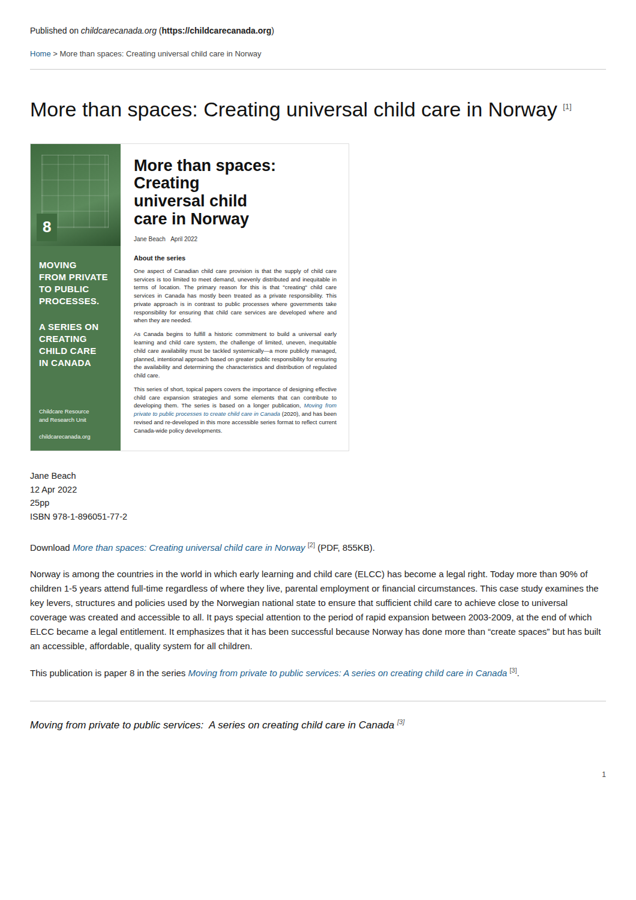Published on childcarecanada.org (https://childcarecanada.org)
Home > More than spaces: Creating universal child care in Norway
More than spaces: Creating universal child care in Norway [1]
MOVING
FROM PRIVATE
TO PUBLIC
PROCESSES.
A SERIES ON
CREATING
CHILD CARE
IN CANADA
Childcare Resource
and Research Unit
childcarecanada.org
More than spaces:
Creating
universal child
care in Norway
Jane Beach April 2022
About the series
One aspect of Canadian child care provision is that the supply of child care services is too limited to meet demand, unevenly distributed and inequitable in terms of location. The primary reason for this is that "creating" child care services in Canada has mostly been treated as a private responsibility. This private approach is in contrast to public processes where governments take responsibility for ensuring that child care services are developed where and when they are needed.
As Canada begins to fulfill a historic commitment to build a universal early learning and child care system, the challenge of limited, uneven, inequitable child care availability must be tackled systemically—a more publicly managed, planned, intentional approach based on greater public responsibility for ensuring the availability and determining the characteristics and distribution of regulated child care.
This series of short, topical papers covers the importance of designing effective child care expansion strategies and some elements that can contribute to developing them. The series is based on a longer publication, Moving from private to public processes to create child care in Canada (2020), and has been revised and re-developed in this more accessible series format to reflect current Canada-wide policy developments.
Jane Beach
12 Apr 2022
25pp
ISBN 978-1-896051-77-2
Download More than spaces: Creating universal child care in Norway [2] (PDF, 855KB).
Norway is among the countries in the world in which early learning and child care (ELCC) has become a legal right. Today more than 90% of children 1-5 years attend full-time regardless of where they live, parental employment or financial circumstances. This case study examines the key levers, structures and policies used by the Norwegian national state to ensure that sufficient child care to achieve close to universal coverage was created and accessible to all. It pays special attention to the period of rapid expansion between 2003-2009, at the end of which ELCC became a legal entitlement. It emphasizes that it has been successful because Norway has done more than “create spaces” but has built an accessible, affordable, quality system for all children.
This publication is paper 8 in the series Moving from private to public services: A series on creating child care in Canada [3].
Moving from private to public services: A series on creating child care in Canada [3]
1